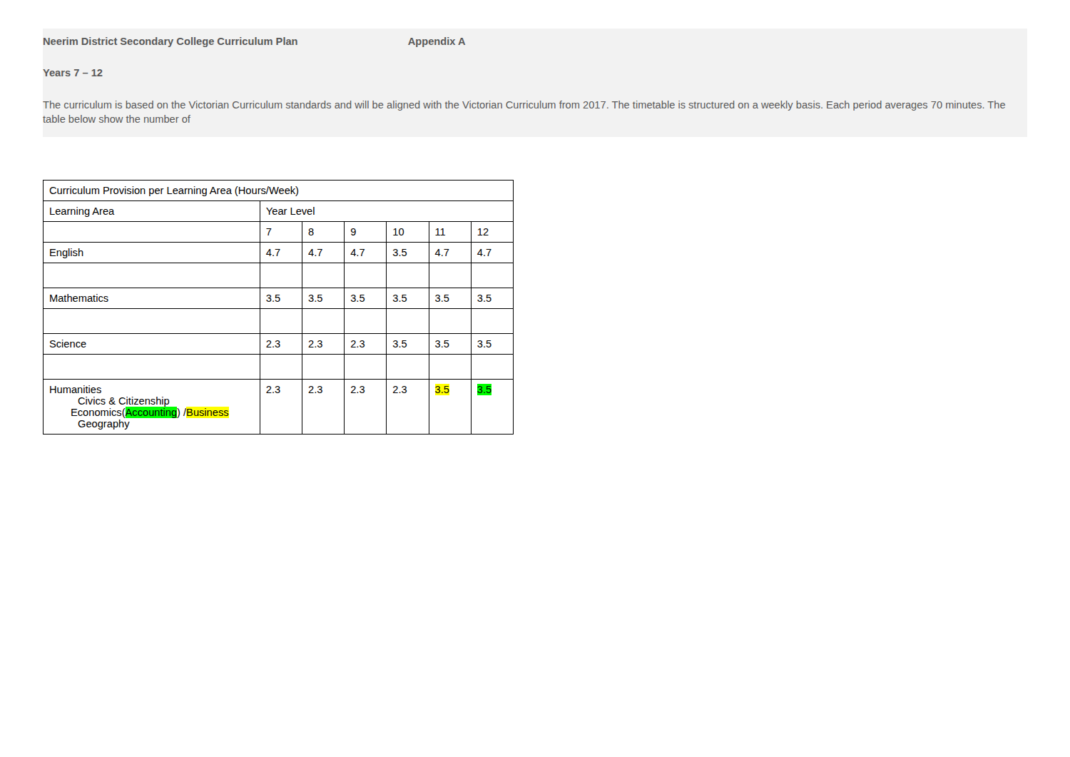Neerim District Secondary College Curriculum Plan Appendix A
Years 7 – 12
The curriculum is based on the Victorian Curriculum standards and will be aligned with the Victorian Curriculum from 2017. The timetable is structured on a weekly basis. Each period averages 70 minutes. The table below show the number of
| Curriculum Provision per Learning Area (Hours/Week) |
| Learning Area | Year Level |
| | 7 | 8 | 9 | 10 | 11 | 12 |
| English | 4.7 | 4.7 | 4.7 | 3.5 | 4.7 | 4.7 |
| Mathematics | 3.5 | 3.5 | 3.5 | 3.5 | 3.5 | 3.5 |
| Science | 2.3 | 2.3 | 2.3 | 3.5 | 3.5 | 3.5 |
| Humanities Civics & Citizenship Economics( Accounting ) / Business Geography | 2.3 | 2.3 | 2.3 | 2.3 | 3.5 | 3.5 |